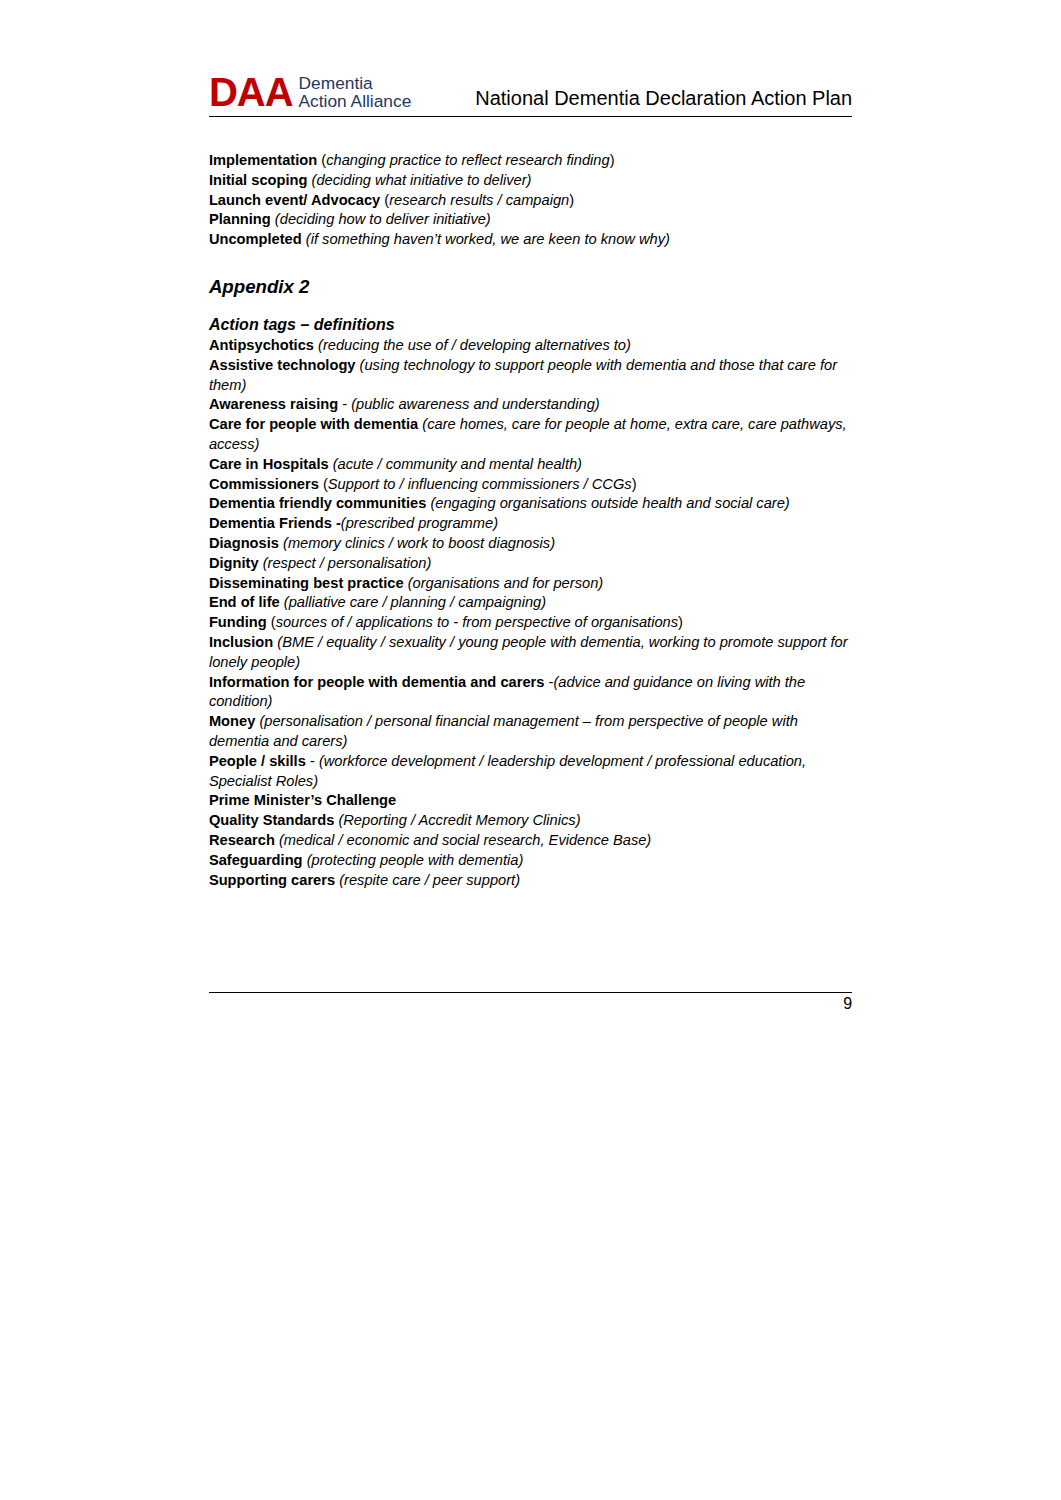DAA Dementia
Action Alliance
National Dementia Declaration Action Plan
Implementation (changing practice to reflect research finding)
Initial scoping (deciding what initiative to deliver)
Launch event/ Advocacy (research results / campaign)
Planning (deciding how to deliver initiative)
Uncompleted (if something haven’t worked, we are keen to know why)
Appendix 2
Action tags – definitions
Antipsychotics (reducing the use of / developing alternatives to)
Assistive technology (using technology to support people with dementia and those that care for them)
Awareness raising - (public awareness and understanding)
Care for people with dementia (care homes, care for people at home, extra care, care pathways, access)
Care in Hospitals (acute / community and mental health)
Commissioners (Support to / influencing commissioners / CCGs)
Dementia friendly communities (engaging organisations outside health and social care)
Dementia Friends -(prescribed programme)
Diagnosis (memory clinics / work to boost diagnosis)
Dignity (respect / personalisation)
Disseminating best practice (organisations and for person)
End of life (palliative care / planning / campaigning)
Funding (sources of / applications to - from perspective of organisations)
Inclusion (BME / equality / sexuality / young people with dementia, working to promote support for lonely people)
Information for people with dementia and carers -(advice and guidance on living with the condition)
Money (personalisation / personal financial management – from perspective of people with dementia and carers)
People / skills - (workforce development / leadership development / professional education, Specialist Roles)
Prime Minister’s Challenge
Quality Standards (Reporting / Accredit Memory Clinics)
Research (medical / economic and social research, Evidence Base)
Safeguarding (protecting people with dementia)
Supporting carers (respite care / peer support)
9